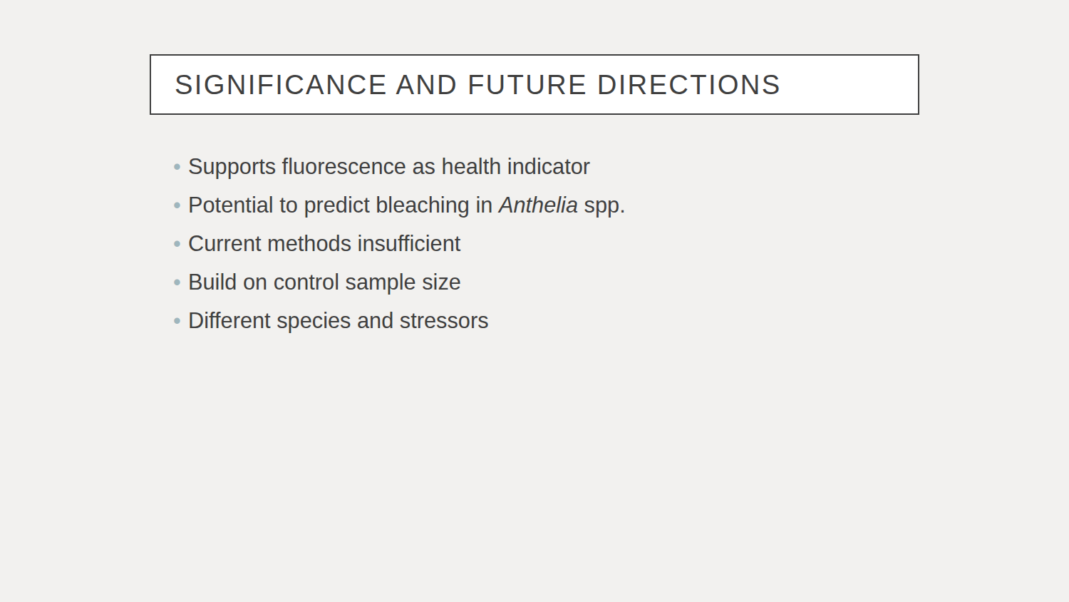Significance and Future Directions
Supports fluorescence as health indicator
Potential to predict bleaching in Anthelia spp.
Current methods insufficient
Build on control sample size
Different species and stressors